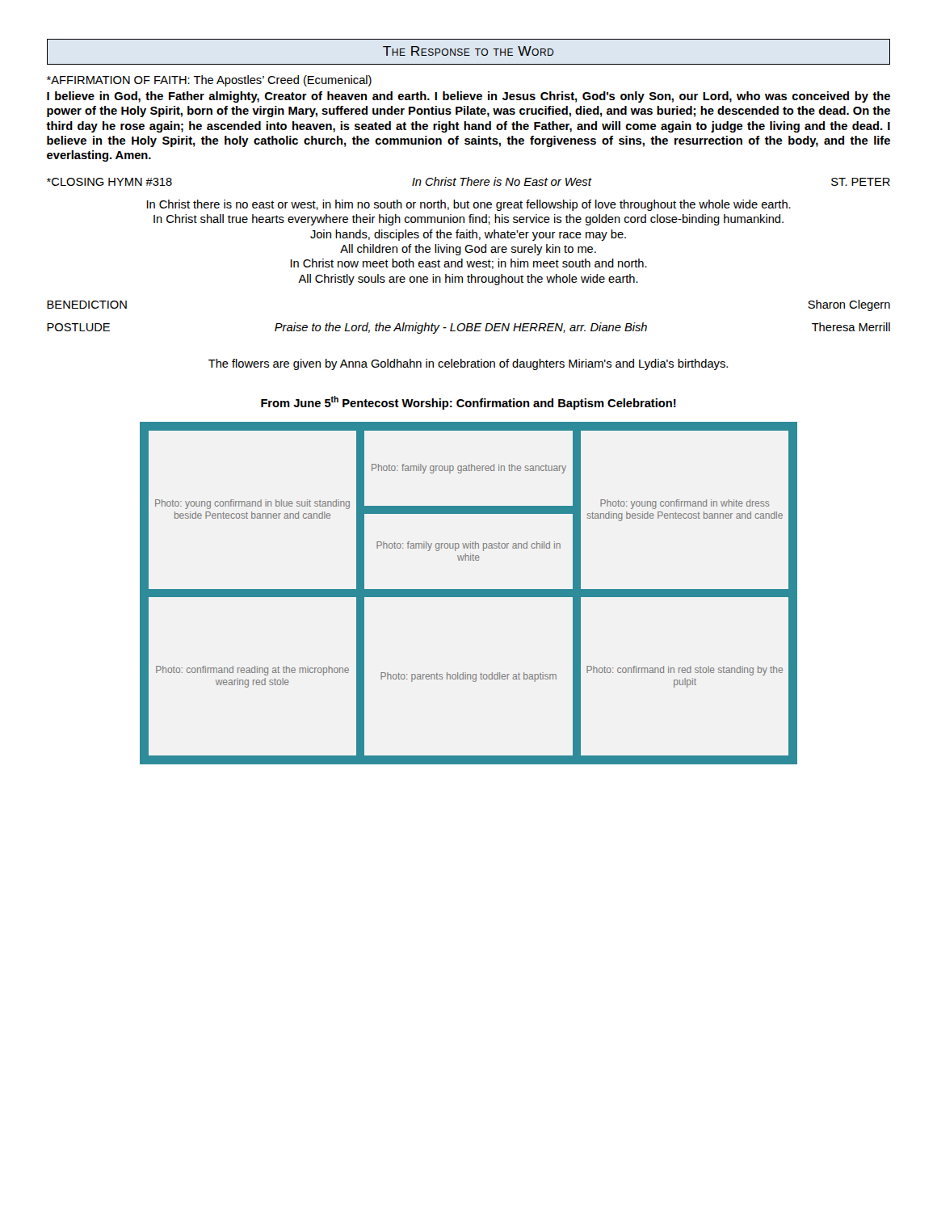The Response to the Word
*AFFIRMATION OF FAITH: The Apostles’ Creed (Ecumenical)
I believe in God, the Father almighty, Creator of heaven and earth. I believe in Jesus Christ, God's only Son, our Lord, who was conceived by the power of the Holy Spirit, born of the virgin Mary, suffered under Pontius Pilate, was crucified, died, and was buried; he descended to the dead. On the third day he rose again; he ascended into heaven, is seated at the right hand of the Father, and will come again to judge the living and the dead. I believe in the Holy Spirit, the holy catholic church, the communion of saints, the forgiveness of sins, the resurrection of the body, and the life everlasting. Amen.
*CLOSING HYMN #318 In Christ There is No East or West ST. PETER
In Christ there is no east or west, in him no south or north, but one great fellowship of love throughout the whole wide earth.
In Christ shall true hearts everywhere their high communion find; his service is the golden cord close-binding humankind.
Join hands, disciples of the faith, whate'er your race may be.
All children of the living God are surely kin to me.
In Christ now meet both east and west; in him meet south and north.
All Christly souls are one in him throughout the whole wide earth.
BENEDICTION Sharon Clegern
POSTLUDE Praise to the Lord, the Almighty - LOBE DEN HERREN, arr. Diane Bish Theresa Merrill
The flowers are given by Anna Goldhahn in celebration of daughters Miriam's and Lydia's birthdays.
From June 5th Pentecost Worship: Confirmation and Baptism Celebration!
Photo: young confirmand in blue suit standing beside Pentecost banner and candle
Photo: family group gathered in the sanctuary
Photo: family group with pastor and child in white
Photo: young confirmand in white dress standing beside Pentecost banner and candle
Photo: confirmand reading at the microphone wearing red stole
Photo: parents holding toddler at baptism
Photo: confirmand in red stole standing by the pulpit